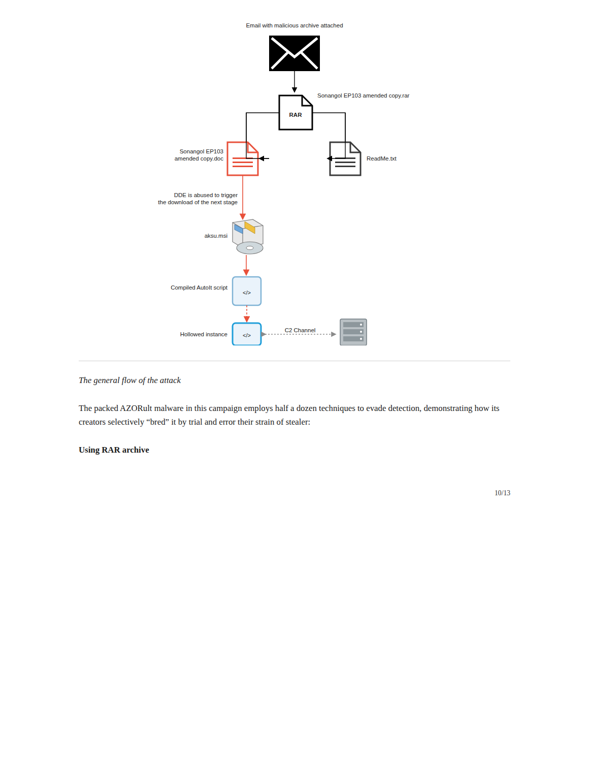Email with malicious archive attached RAR Sonangol EP103 amended copy.rar Sonangol EP103 amended copy.doc ReadMe.txt DDE is abused to trigger the download of the next stage aksu.msi </> Compiled AutoIt script </> Hollowed instance C2 Channel http://aksuperstore[.]com/fh8nzhme/gate.php
The general flow of the attack
The packed AZORult malware in this campaign employs half a dozen techniques to evade detection, demonstrating how its creators selectively “bred” it by trial and error their strain of stealer:
Using RAR archive
10/13